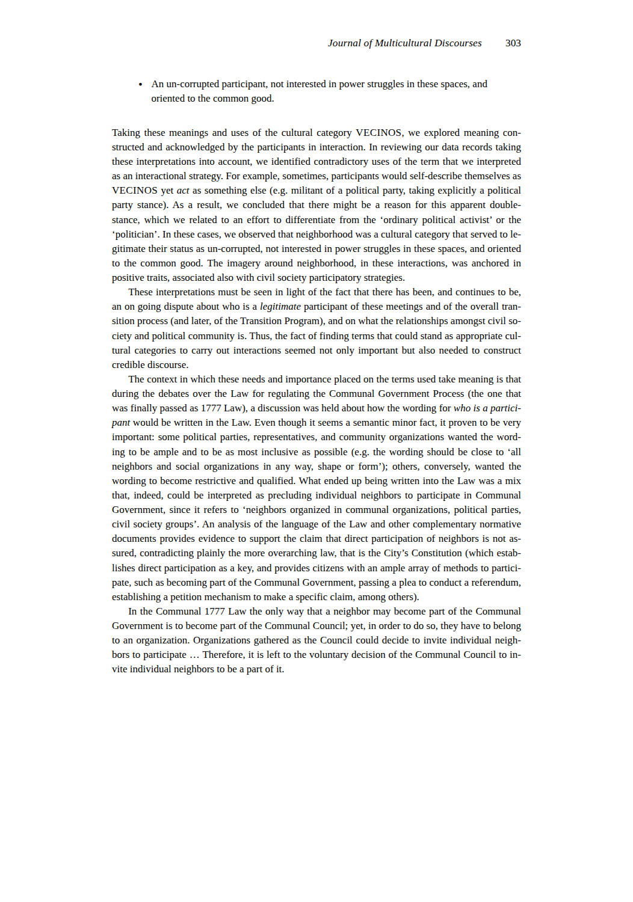Journal of Multicultural Discourses 303
An un-corrupted participant, not interested in power struggles in these spaces, and oriented to the common good.
Taking these meanings and uses of the cultural category VECINOS, we explored meaning constructed and acknowledged by the participants in interaction. In reviewing our data records taking these interpretations into account, we identified contradictory uses of the term that we interpreted as an interactional strategy. For example, sometimes, participants would self-describe themselves as VECINOS yet act as something else (e.g. militant of a political party, taking explicitly a political party stance). As a result, we concluded that there might be a reason for this apparent double-stance, which we related to an effort to differentiate from the ‘ordinary political activist’ or the ‘politician’. In these cases, we observed that neighborhood was a cultural category that served to legitimate their status as un-corrupted, not interested in power struggles in these spaces, and oriented to the common good. The imagery around neighborhood, in these interactions, was anchored in positive traits, associated also with civil society participatory strategies.
These interpretations must be seen in light of the fact that there has been, and continues to be, an on going dispute about who is a legitimate participant of these meetings and of the overall transition process (and later, of the Transition Program), and on what the relationships amongst civil society and political community is. Thus, the fact of finding terms that could stand as appropriate cultural categories to carry out interactions seemed not only important but also needed to construct credible discourse.
The context in which these needs and importance placed on the terms used take meaning is that during the debates over the Law for regulating the Communal Government Process (the one that was finally passed as 1777 Law), a discussion was held about how the wording for who is a participant would be written in the Law. Even though it seems a semantic minor fact, it proven to be very important: some political parties, representatives, and community organizations wanted the wording to be ample and to be as most inclusive as possible (e.g. the wording should be close to ‘all neighbors and social organizations in any way, shape or form’); others, conversely, wanted the wording to become restrictive and qualified. What ended up being written into the Law was a mix that, indeed, could be interpreted as precluding individual neighbors to participate in Communal Government, since it refers to ‘neighbors organized in communal organizations, political parties, civil society groups’. An analysis of the language of the Law and other complementary normative documents provides evidence to support the claim that direct participation of neighbors is not assured, contradicting plainly the more overarching law, that is the City’s Constitution (which establishes direct participation as a key, and provides citizens with an ample array of methods to participate, such as becoming part of the Communal Government, passing a plea to conduct a referendum, establishing a petition mechanism to make a specific claim, among others).
In the Communal 1777 Law the only way that a neighbor may become part of the Communal Government is to become part of the Communal Council; yet, in order to do so, they have to belong to an organization. Organizations gathered as the Council could decide to invite individual neighbors to participate … Therefore, it is left to the voluntary decision of the Communal Council to invite individual neighbors to be a part of it.